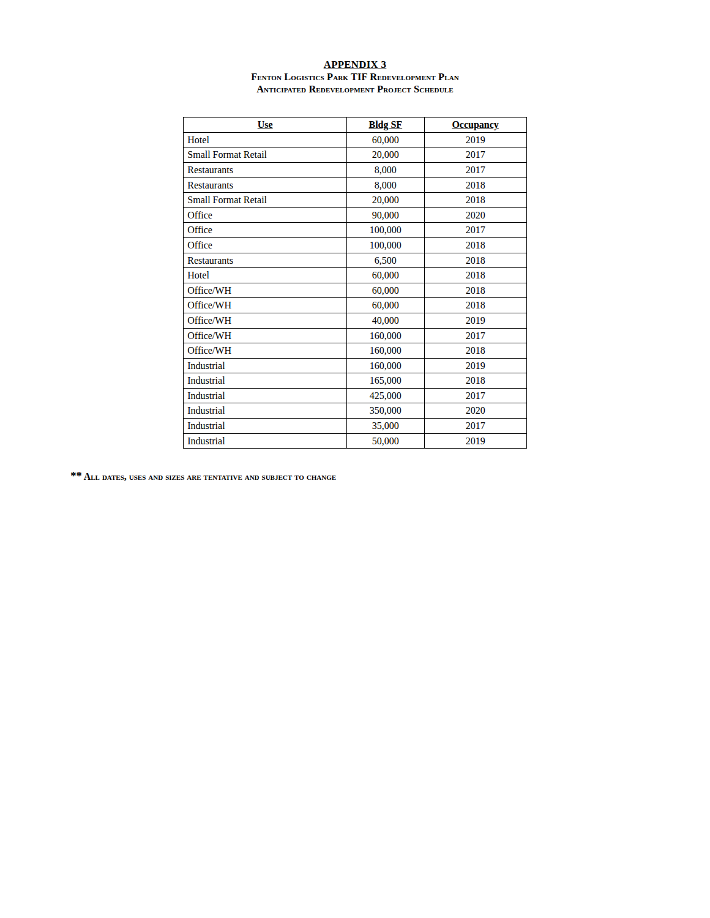APPENDIX 3
Fenton Logistics Park TIF Redevelopment Plan
Anticipated Redevelopment Project Schedule
| Use | Bldg SF | Occupancy |
| --- | --- | --- |
| Hotel | 60,000 | 2019 |
| Small Format Retail | 20,000 | 2017 |
| Restaurants | 8,000 | 2017 |
| Restaurants | 8,000 | 2018 |
| Small Format Retail | 20,000 | 2018 |
| Office | 90,000 | 2020 |
| Office | 100,000 | 2017 |
| Office | 100,000 | 2018 |
| Restaurants | 6,500 | 2018 |
| Hotel | 60,000 | 2018 |
| Office/WH | 60,000 | 2018 |
| Office/WH | 60,000 | 2018 |
| Office/WH | 40,000 | 2019 |
| Office/WH | 160,000 | 2017 |
| Office/WH | 160,000 | 2018 |
| Industrial | 160,000 | 2019 |
| Industrial | 165,000 | 2018 |
| Industrial | 425,000 | 2017 |
| Industrial | 350,000 | 2020 |
| Industrial | 35,000 | 2017 |
| Industrial | 50,000 | 2019 |
** All dates, uses and sizes are tentative and subject to change